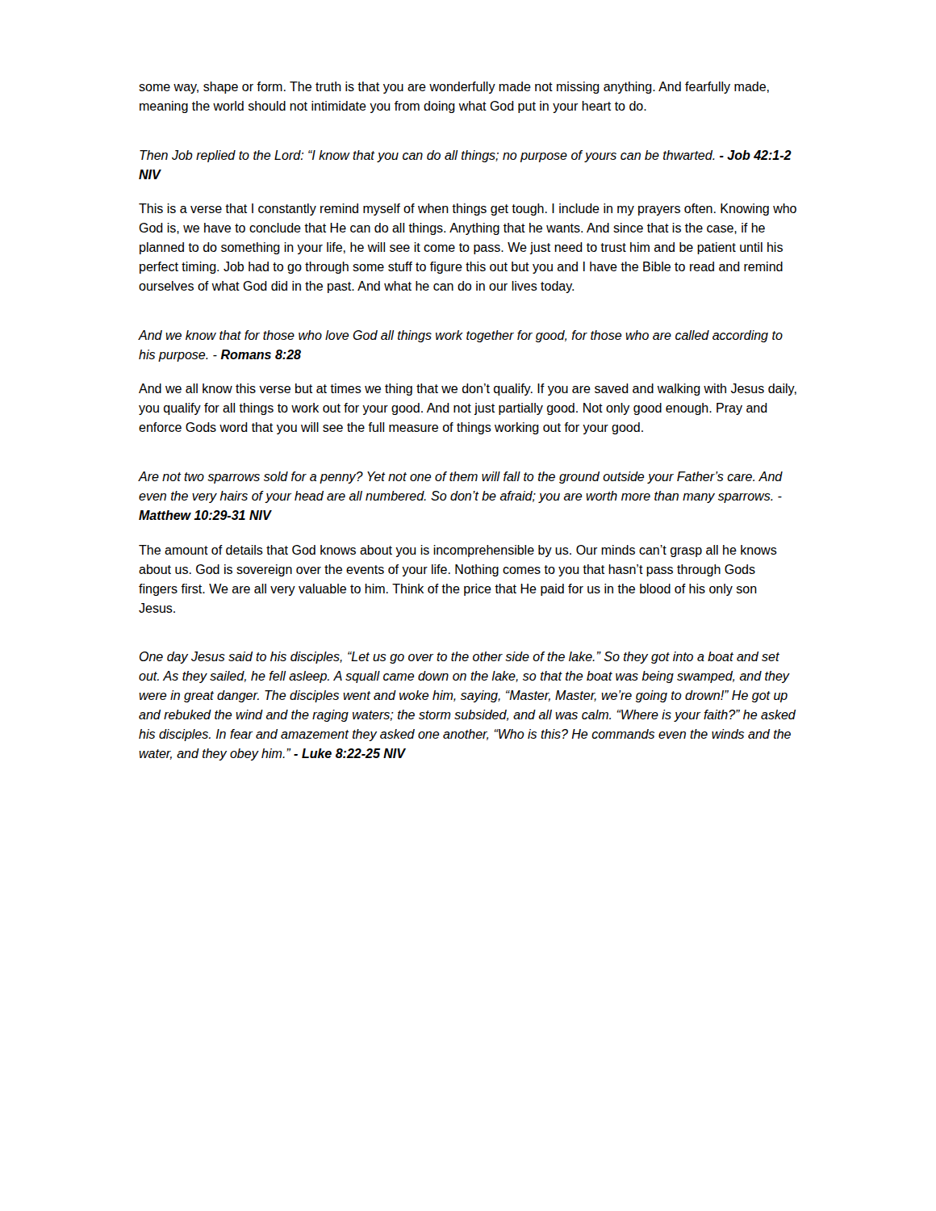some way, shape or form. The truth is that you are wonderfully made not missing anything. And fearfully made, meaning the world should not intimidate you from doing what God put in your heart to do.
Then Job replied to the Lord: “I know that you can do all things; no purpose of yours can be thwarted. - Job 42:1-2 NIV
This is a verse that I constantly remind myself of when things get tough. I include in my prayers often. Knowing who God is, we have to conclude that He can do all things. Anything that he wants. And since that is the case, if he planned to do something in your life, he will see it come to pass. We just need to trust him and be patient until his perfect timing. Job had to go through some stuff to figure this out but you and I have the Bible to read and remind ourselves of what God did in the past. And what he can do in our lives today.
And we know that for those who love God all things work together for good, for those who are called according to his purpose. - Romans 8:28
And we all know this verse but at times we thing that we don’t qualify. If you are saved and walking with Jesus daily, you qualify for all things to work out for your good. And not just partially good. Not only good enough. Pray and enforce Gods word that you will see the full measure of things working out for your good.
Are not two sparrows sold for a penny? Yet not one of them will fall to the ground outside your Father’s care. And even the very hairs of your head are all numbered. So don’t be afraid; you are worth more than many sparrows. - Matthew 10:29-31 NIV
The amount of details that God knows about you is incomprehensible by us. Our minds can’t grasp all he knows about us. God is sovereign over the events of your life. Nothing comes to you that hasn’t pass through Gods fingers first. We are all very valuable to him. Think of the price that He paid for us in the blood of his only son Jesus.
One day Jesus said to his disciples, “Let us go over to the other side of the lake.” So they got into a boat and set out. As they sailed, he fell asleep. A squall came down on the lake, so that the boat was being swamped, and they were in great danger. The disciples went and woke him, saying, “Master, Master, we’re going to drown!” He got up and rebuked the wind and the raging waters; the storm subsided, and all was calm. “Where is your faith?” he asked his disciples. In fear and amazement they asked one another, “Who is this? He commands even the winds and the water, and they obey him.” - Luke 8:22-25 NIV